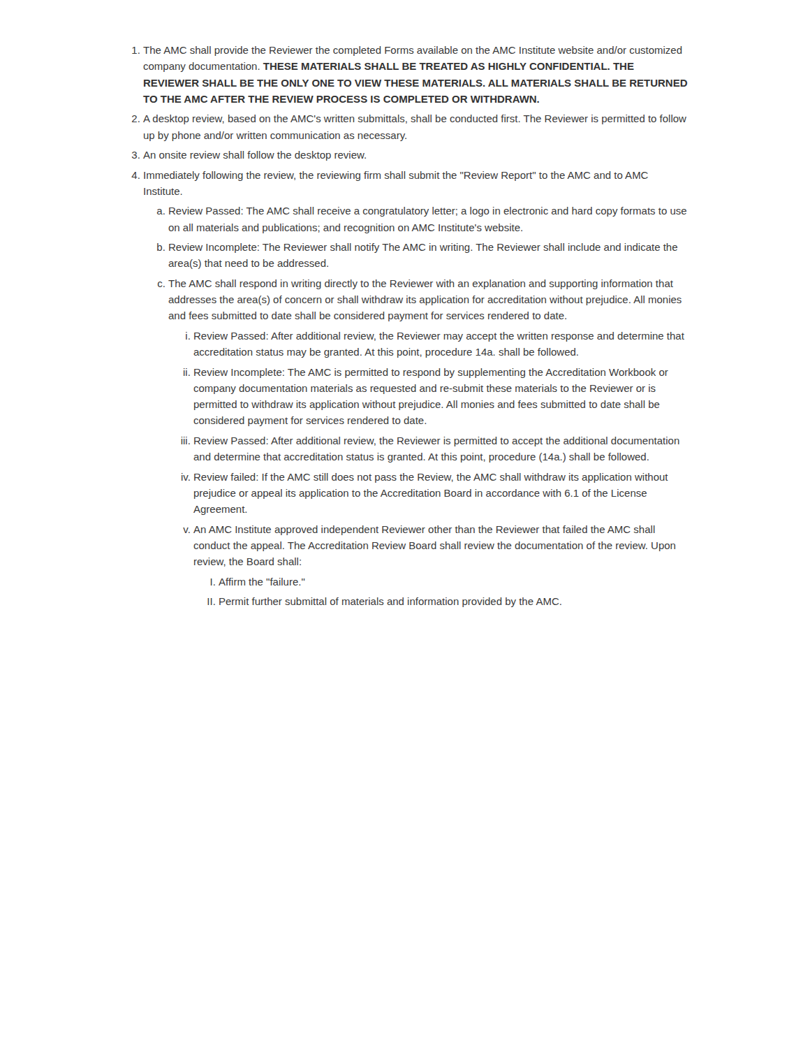The AMC shall provide the Reviewer the completed Forms available on the AMC Institute website and/or customized company documentation. THESE MATERIALS SHALL BE TREATED AS HIGHLY CONFIDENTIAL. THE REVIEWER SHALL BE THE ONLY ONE TO VIEW THESE MATERIALS. ALL MATERIALS SHALL BE RETURNED TO THE AMC AFTER THE REVIEW PROCESS IS COMPLETED OR WITHDRAWN.
A desktop review, based on the AMC's written submittals, shall be conducted first. The Reviewer is permitted to follow up by phone and/or written communication as necessary.
An onsite review shall follow the desktop review.
Immediately following the review, the reviewing firm shall submit the "Review Report" to the AMC and to AMC Institute.
Review Passed: The AMC shall receive a congratulatory letter; a logo in electronic and hard copy formats to use on all materials and publications; and recognition on AMC Institute's website.
Review Incomplete: The Reviewer shall notify The AMC in writing. The Reviewer shall include and indicate the area(s) that need to be addressed.
The AMC shall respond in writing directly to the Reviewer with an explanation and supporting information that addresses the area(s) of concern or shall withdraw its application for accreditation without prejudice. All monies and fees submitted to date shall be considered payment for services rendered to date.
Review Passed: After additional review, the Reviewer may accept the written response and determine that accreditation status may be granted. At this point, procedure 14a. shall be followed.
Review Incomplete: The AMC is permitted to respond by supplementing the Accreditation Workbook or company documentation materials as requested and re-submit these materials to the Reviewer or is permitted to withdraw its application without prejudice. All monies and fees submitted to date shall be considered payment for services rendered to date.
Review Passed: After additional review, the Reviewer is permitted to accept the additional documentation and determine that accreditation status is granted. At this point, procedure (14a.) shall be followed.
Review failed: If the AMC still does not pass the Review, the AMC shall withdraw its application without prejudice or appeal its application to the Accreditation Board in accordance with 6.1 of the License Agreement.
An AMC Institute approved independent Reviewer other than the Reviewer that failed the AMC shall conduct the appeal. The Accreditation Review Board shall review the documentation of the review. Upon review, the Board shall:
Affirm the "failure."
Permit further submittal of materials and information provided by the AMC.